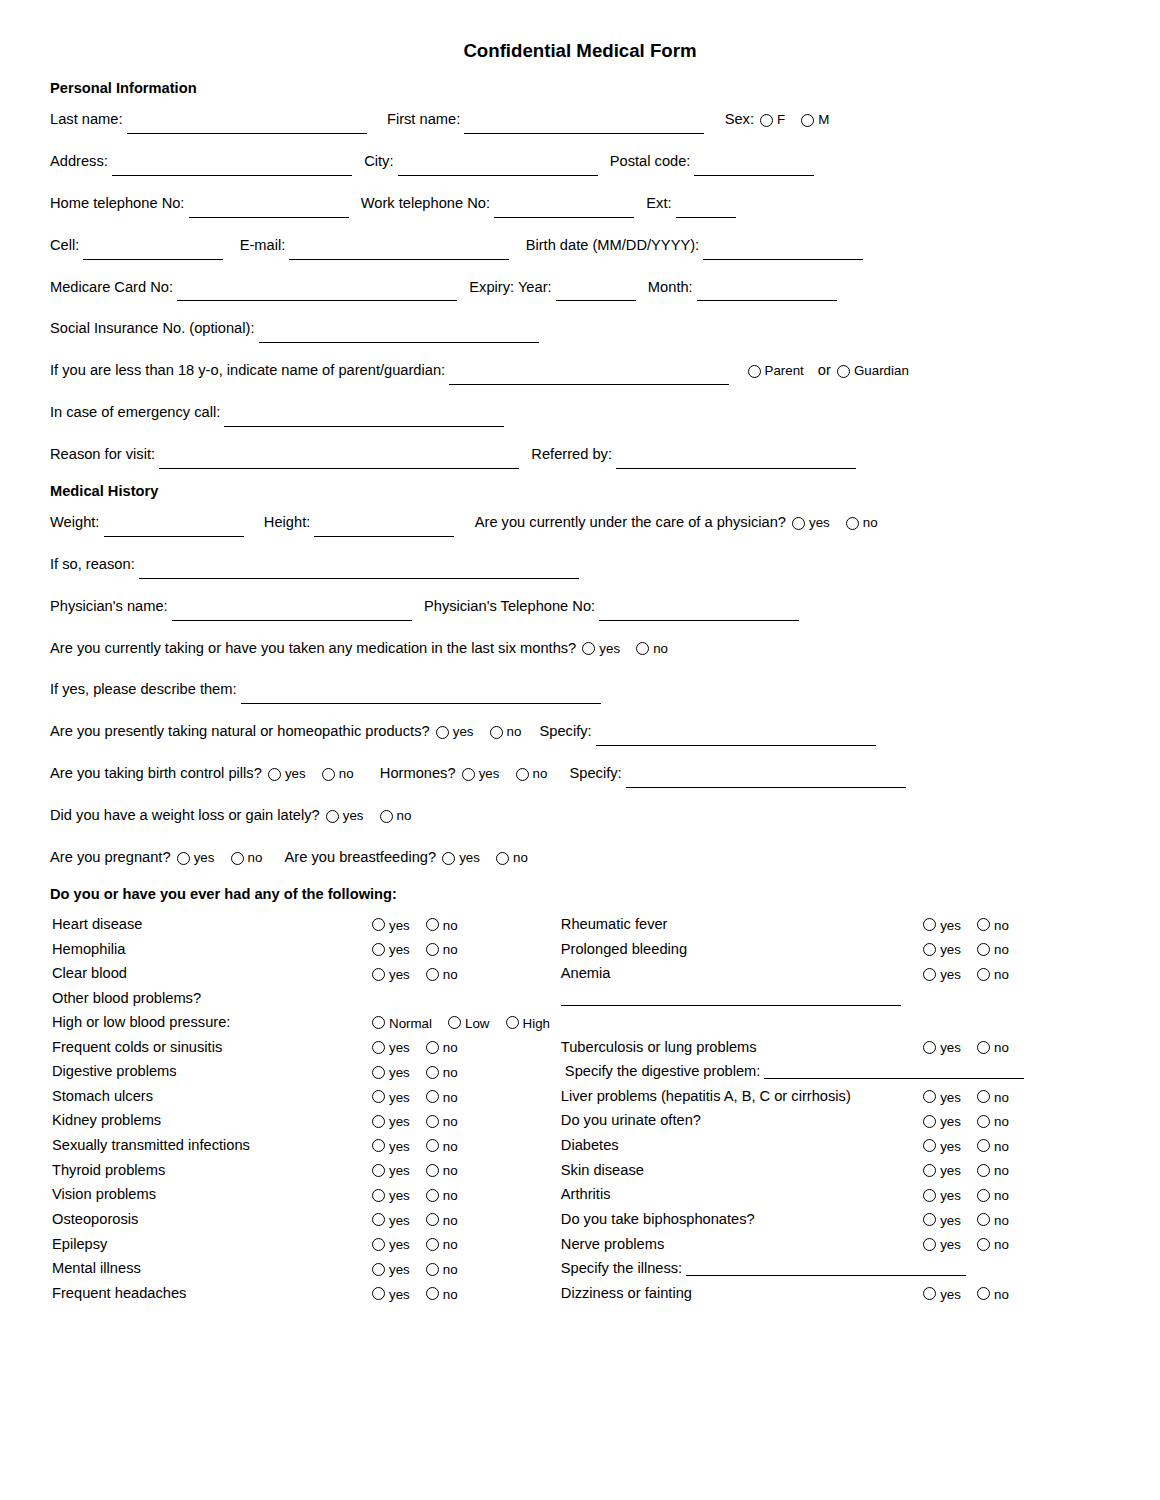Confidential Medical Form
Personal Information
Last name: First name: Sex: F M
Address: City: Postal code:
Home telephone No: Work telephone No: Ext:
Cell: E-mail: Birth date (MM/DD/YYYY):
Medicare Card No: Expiry: Year: Month:
Social Insurance No. (optional):
If you are less than 18 y-o, indicate name of parent/guardian: Parent or Guardian
In case of emergency call:
Reason for visit: Referred by:
Medical History
Weight: Height: Are you currently under the care of a physician? yes no
If so, reason:
Physician's name: Physician's Telephone No:
Are you currently taking or have you taken any medication in the last six months? yes no
If yes, please describe them:
Are you presently taking natural or homeopathic products? yes no Specify:
Are you taking birth control pills? yes no Hormones? yes no Specify:
Did you have a weight loss or gain lately? yes no
Are you pregnant? yes no Are you breastfeeding? yes no
Do you or have you ever had any of the following:
| Heart disease | yes no | Rheumatic fever | yes no |
| Hemophilia | yes no | Prolonged bleeding | yes no |
| Clear blood | yes no | Anemia | yes no |
| Other blood problems? | | |
| High or low blood pressure: | Normal Low High |
| Frequent colds or sinusitis | yes no | Tuberculosis or lung problems | yes no |
| Digestive problems | yes no | Specify the digestive problem: |
| Stomach ulcers | yes no | Liver problems (hepatitis A, B, C or cirrhosis) | yes no |
| Kidney problems | yes no | Do you urinate often? | yes no |
| Sexually transmitted infections | yes no | Diabetes | yes no |
| Thyroid problems | yes no | Skin disease | yes no |
| Vision problems | yes no | Arthritis | yes no |
| Osteoporosis | yes no | Do you take biphosphonates? | yes no |
| Epilepsy | yes no | Nerve problems | yes no |
| Mental illness | yes no | Specify the illness: |
| Frequent headaches | yes no | Dizziness or fainting | yes no |